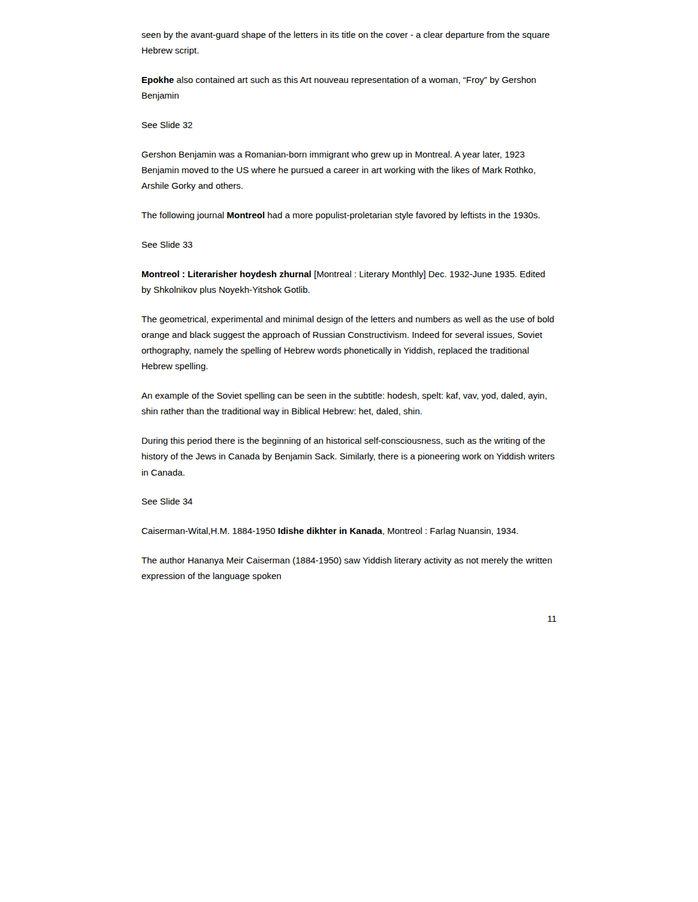seen by the avant-guard shape of the letters in its title on the cover - a clear departure from the square Hebrew script.
Epokhe also contained art such as this Art nouveau representation of a woman, “Froy” by Gershon Benjamin
See Slide 32
Gershon Benjamin was a Romanian-born immigrant who grew up in Montreal. A year later, 1923 Benjamin moved to the US where he pursued a career in art working with the likes of Mark Rothko, Arshile Gorky and others.
The following journal Montreol had a more populist-proletarian style favored by leftists in the 1930s.
See Slide 33
Montreol : Literarisher hoydesh zhurnal [Montreal : Literary Monthly] Dec. 1932-June 1935. Edited by Shkolnikov plus Noyekh-Yitshok Gotlib.
The geometrical, experimental and minimal design of the letters and numbers as well as the use of bold orange and black suggest the approach of Russian Constructivism. Indeed for several issues, Soviet orthography, namely the spelling of Hebrew words phonetically in Yiddish, replaced the traditional Hebrew spelling.
An example of the Soviet spelling can be seen in the subtitle: hodesh, spelt: kaf, vav, yod, daled, ayin, shin rather than the traditional way in Biblical Hebrew: het, daled, shin.
During this period there is the beginning of an historical self-consciousness, such as the writing of the history of the Jews in Canada by Benjamin Sack. Similarly, there is a pioneering work on Yiddish writers in Canada.
See Slide 34
Caiserman-Wital,H.M. 1884-1950 Idishe dikhter in Kanada, Montreol : Farlag Nuansin, 1934.
The author Hananya Meir Caiserman (1884-1950) saw Yiddish literary activity as not merely the written expression of the language spoken
11